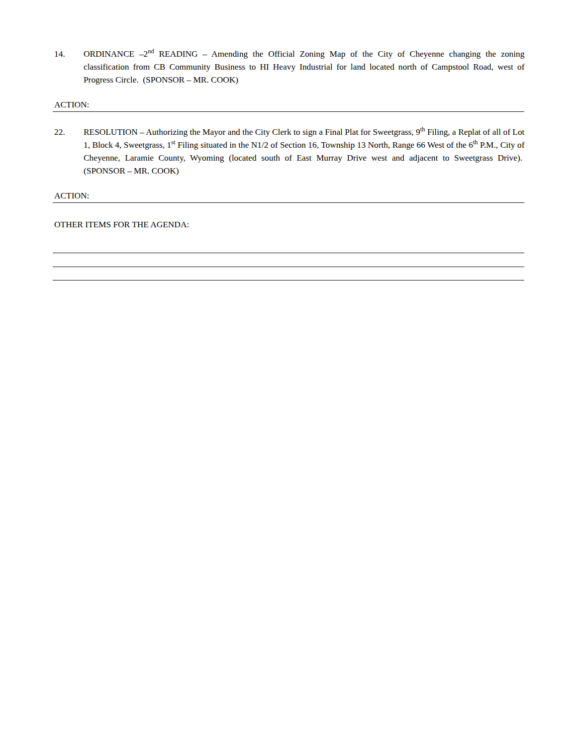14.
ORDINANCE –2nd READING – Amending the Official Zoning Map of the City of Cheyenne changing the zoning classification from CB Community Business to HI Heavy Industrial for land located north of Campstool Road, west of Progress Circle. (SPONSOR – MR. COOK)
ACTION:
22.
RESOLUTION – Authorizing the Mayor and the City Clerk to sign a Final Plat for Sweetgrass, 9th Filing, a Replat of all of Lot 1, Block 4, Sweetgrass, 1st Filing situated in the N1/2 of Section 16, Township 13 North, Range 66 West of the 6th P.M., City of Cheyenne, Laramie County, Wyoming (located south of East Murray Drive west and adjacent to Sweetgrass Drive). (SPONSOR – MR. COOK)
ACTION:
OTHER ITEMS FOR THE AGENDA: